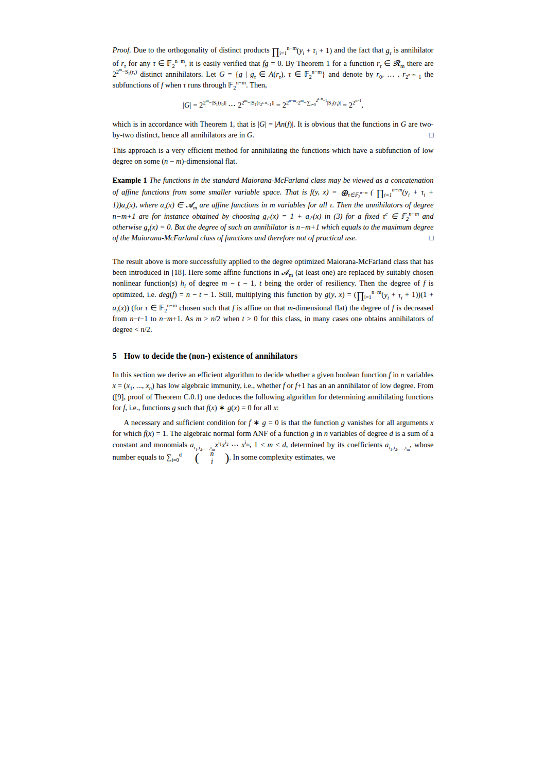Proof. Due to the orthogonality of distinct products ∏i=1n−m(yi + τi + 1) and the fact that gτ is annihilator of rτ for any τ ∈ 𝔽2n−m, it is easily verified that fg = 0. By Theorem 1 for a function rτ ∈ 𝓡m there are 22m−S1(rτ) distinct annihilators. Let G = {g | gτ ∈ A(rτ), τ ∈ 𝔽2n−m} and denote by r0, … , r2n−m−1 the subfunctions of f when τ runs through 𝔽2n−m. Then,
|G| = 22m−|S1(r0)| ⋯ 22m−|S1(r2n−m−1)| = 22n−m·2m−∑i=02n−m−1|S1(ri)| = 22n−1,
which is in accordance with Theorem 1, that is |G| = |An(f)|. It is obvious that the functions in G are two-by-two distinct, hence all annihilators are in G. □
This approach is a very efficient method for annihilating the functions which have a subfunction of low degree on some (n − m)-dimensional flat.
Example 1 The functions in the standard Maiorana-McFarland class may be viewed as a concatenation of affine functions from some smaller variable space. That is f(y, x) = ⊕τ∈𝔽2n−m ( ∏i=1n−m(yi + τi + 1))aτ(x), where aτ(x) ∈ 𝓐m are affine functions in m variables for all τ. Then the annihilators of degree n−m+1 are for instance obtained by choosing gτc(x) = 1 + aτc(x) in (3) for a fixed τc ∈ 𝔽2n−m and otherwise gτ(x) = 0. But the degree of such an annihilator is n−m+1 which equals to the maximum degree of the Maiorana-McFarland class of functions and therefore not of practical use. □
The result above is more successfully applied to the degree optimized Maiorana-McFarland class that has been introduced in [18]. Here some affine functions in 𝓐m (at least one) are replaced by suitably chosen nonlinear function(s) hi of degree m − t − 1, t being the order of resiliency. Then the degree of f is optimized, i.e. deg(f) = n − t − 1. Still, multiplying this function by g(y, x) = (∏i=1n−m(yi + τi + 1))(1 + aτ(x)) (for τ ∈ 𝔽2n−m chosen such that f is affine on that m-dimensional flat) the degree of f is decreased from n−t−1 to n−m+1. As m > n/2 when t > 0 for this class, in many cases one obtains annihilators of degree < n/2.
5 How to decide the (non-) existence of annihilators
In this section we derive an efficient algorithm to decide whether a given boolean function f in n variables x = (x1, ..., xn) has low algebraic immunity, i.e., whether f or f+1 has an an annihilator of low degree. From ([9], proof of Theorem C.0.1) one deduces the following algorithm for determining annihilating functions for f, i.e., functions g such that f(x) ∗ g(x) = 0 for all x:
A necessary and sufficient condition for f ∗ g = 0 is that the function g vanishes for all arguments x for which f(x) = 1. The algebraic normal form ANF of a function g in n variables of degree d is a sum of a constant and monomials ai1,i2,…,imxi1xi2 ⋯ xim, 1 ≤ m ≤ d, determined by its coefficients ai1,i2,…,im, whose number equals to ∑i=0d (ni). In some complexity estimates, we